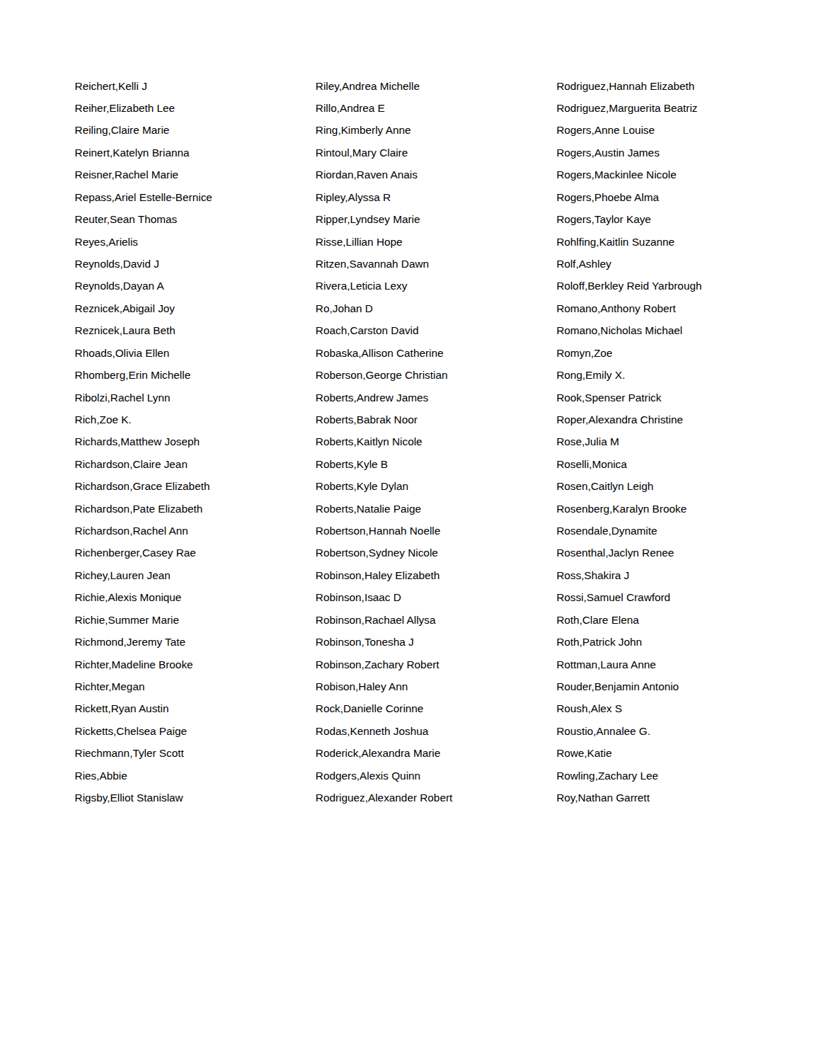Reichert,Kelli J
Reiher,Elizabeth Lee
Reiling,Claire Marie
Reinert,Katelyn Brianna
Reisner,Rachel Marie
Repass,Ariel Estelle-Bernice
Reuter,Sean Thomas
Reyes,Arielis
Reynolds,David J
Reynolds,Dayan A
Reznicek,Abigail Joy
Reznicek,Laura Beth
Rhoads,Olivia Ellen
Rhomberg,Erin Michelle
Ribolzi,Rachel Lynn
Rich,Zoe K.
Richards,Matthew Joseph
Richardson,Claire Jean
Richardson,Grace Elizabeth
Richardson,Pate Elizabeth
Richardson,Rachel Ann
Richenberger,Casey Rae
Richey,Lauren Jean
Richie,Alexis Monique
Richie,Summer Marie
Richmond,Jeremy Tate
Richter,Madeline Brooke
Richter,Megan
Rickett,Ryan Austin
Ricketts,Chelsea Paige
Riechmann,Tyler Scott
Ries,Abbie
Rigsby,Elliot Stanislaw
Riley,Andrea Michelle
Rillo,Andrea E
Ring,Kimberly Anne
Rintoul,Mary Claire
Riordan,Raven Anais
Ripley,Alyssa R
Ripper,Lyndsey Marie
Risse,Lillian Hope
Ritzen,Savannah Dawn
Rivera,Leticia Lexy
Ro,Johan D
Roach,Carston David
Robaska,Allison Catherine
Roberson,George Christian
Roberts,Andrew James
Roberts,Babrak Noor
Roberts,Kaitlyn Nicole
Roberts,Kyle B
Roberts,Kyle Dylan
Roberts,Natalie Paige
Robertson,Hannah Noelle
Robertson,Sydney Nicole
Robinson,Haley Elizabeth
Robinson,Isaac D
Robinson,Rachael Allysa
Robinson,Tonesha J
Robinson,Zachary Robert
Robison,Haley Ann
Rock,Danielle Corinne
Rodas,Kenneth Joshua
Roderick,Alexandra Marie
Rodgers,Alexis Quinn
Rodriguez,Alexander Robert
Rodriguez,Hannah Elizabeth
Rodriguez,Marguerita Beatriz
Rogers,Anne Louise
Rogers,Austin James
Rogers,Mackinlee Nicole
Rogers,Phoebe Alma
Rogers,Taylor Kaye
Rohlfing,Kaitlin Suzanne
Rolf,Ashley
Roloff,Berkley Reid Yarbrough
Romano,Anthony Robert
Romano,Nicholas Michael
Romyn,Zoe
Rong,Emily X.
Rook,Spenser Patrick
Roper,Alexandra Christine
Rose,Julia M
Roselli,Monica
Rosen,Caitlyn Leigh
Rosenberg,Karalyn Brooke
Rosendale,Dynamite
Rosenthal,Jaclyn Renee
Ross,Shakira J
Rossi,Samuel Crawford
Roth,Clare Elena
Roth,Patrick John
Rottman,Laura Anne
Rouder,Benjamin Antonio
Roush,Alex S
Roustio,Annalee G.
Rowe,Katie
Rowling,Zachary Lee
Roy,Nathan Garrett